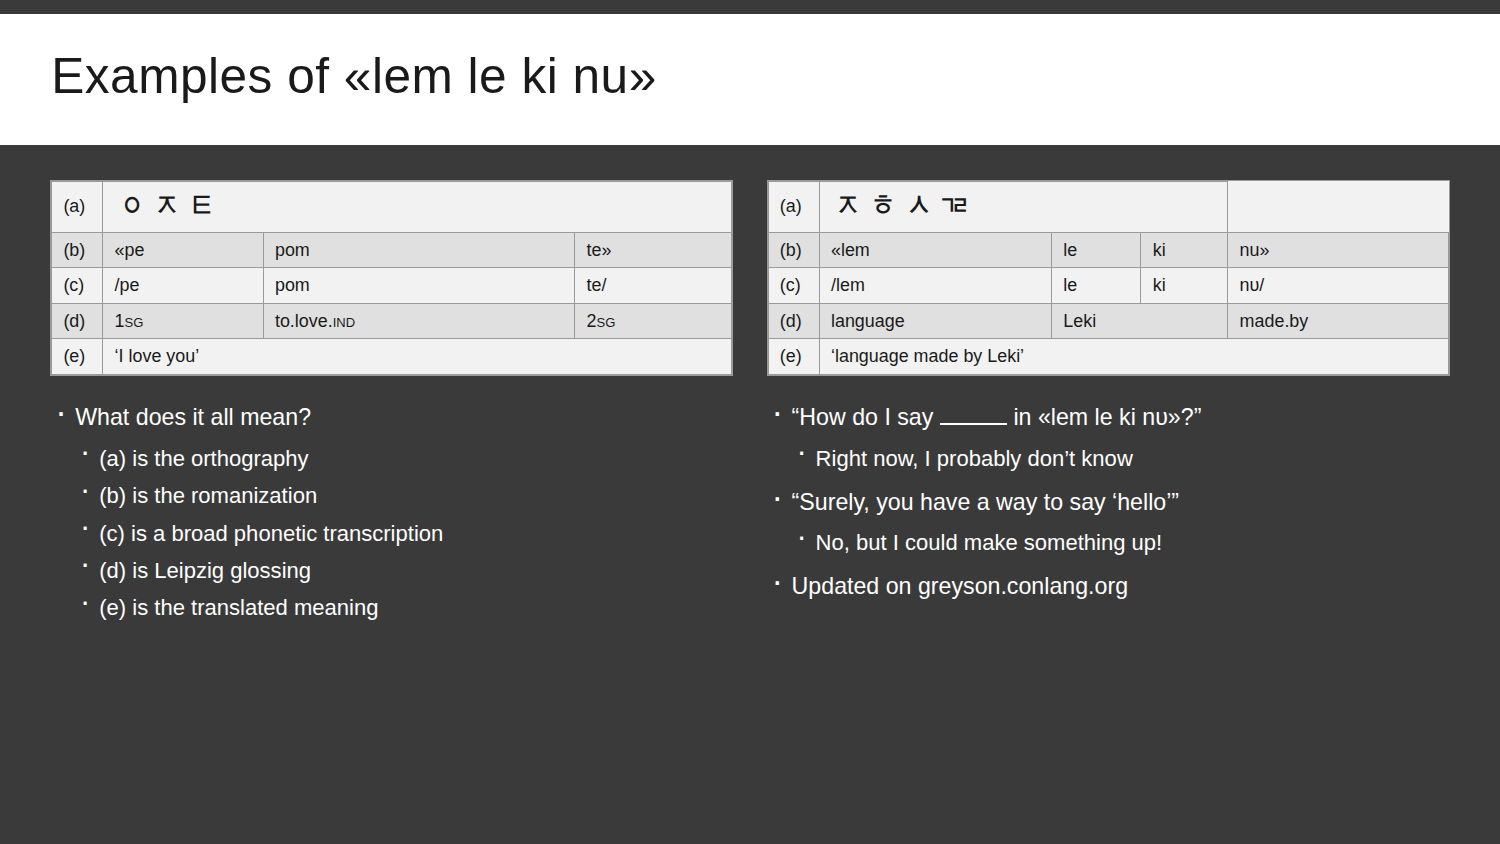Examples of «lem le ki nu»
| (a) | ᆼᆽᇀ |
| (b) | «pe | pom | te» |
| (c) | /pe | pom | te/ |
| (d) | 1 SG | to.love. IND | 2 SG |
| (e) | ‘I love you’ |
What does it all mean?
(a) is the orthography
(b) is the romanization
(c) is a broad phonetic transcription
(d) is Leipzig glossing
(e) is the translated meaning
| (a) | ᆽᇂᆺᇃ |
| (b) | «lem | le | ki | nu» |
| (c) | /lem | le | ki | nυ/ |
| (d) | language | Leki | made.by |
| (e) | ‘language made by Leki’ |
“How do I say in «lem le ki nυ»?”
Right now, I probably don’t know
“Surely, you have a way to say ‘hello’”
No, but I could make something up!
Updated on greyson.conlang.org